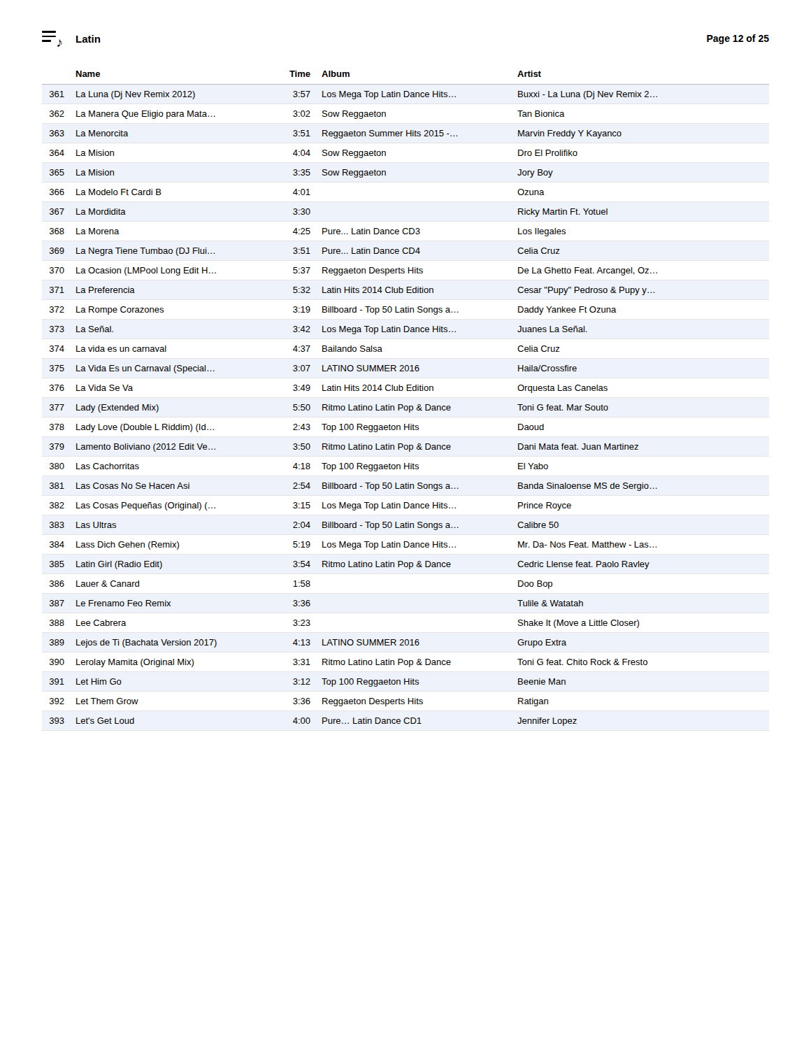♪
Latin
Page 12 of 25
| | Name | Time | Album | Artist |
| --- | --- | --- | --- | --- |
| 361 | La Luna (Dj Nev Remix 2012) | 3:57 | Los Mega Top Latin Dance Hits… | Buxxi - La Luna (Dj Nev Remix 2… |
| 362 | La Manera Que Eligio para Mata… | 3:02 | Sow Reggaeton | Tan Bionica |
| 363 | La Menorcita | 3:51 | Reggaeton Summer Hits 2015 -… | Marvin Freddy Y Kayanco |
| 364 | La Mision | 4:04 | Sow Reggaeton | Dro El Prolifiko |
| 365 | La Mision | 3:35 | Sow Reggaeton | Jory Boy |
| 366 | La Modelo Ft Cardi B | 4:01 | | Ozuna |
| 367 | La Mordidita | 3:30 | | Ricky Martin Ft. Yotuel |
| 368 | La Morena | 4:25 | Pure... Latin Dance CD3 | Los Ilegales |
| 369 | La Negra Tiene Tumbao (DJ Flui… | 3:51 | Pure... Latin Dance CD4 | Celia Cruz |
| 370 | La Ocasion (LMPool Long Edit H… | 5:37 | Reggaeton Desperts Hits | De La Ghetto Feat. Arcangel, Oz… |
| 371 | La Preferencia | 5:32 | Latin Hits 2014 Club Edition | Cesar "Pupy" Pedroso & Pupy y… |
| 372 | La Rompe Corazones | 3:19 | Billboard - Top 50 Latin Songs a… | Daddy Yankee Ft Ozuna |
| 373 | La Señal. | 3:42 | Los Mega Top Latin Dance Hits… | Juanes La Señal. |
| 374 | La vida es un carnaval | 4:37 | Bailando Salsa | Celia Cruz |
| 375 | La Vida Es un Carnaval (Special… | 3:07 | LATINO SUMMER 2016 | Haila/Crossfire |
| 376 | La Vida Se Va | 3:49 | Latin Hits 2014 Club Edition | Orquesta Las Canelas |
| 377 | Lady (Extended Mix) | 5:50 | Ritmo Latino Latin Pop & Dance | Toni G feat. Mar Souto |
| 378 | Lady Love (Double L Riddim) (Id… | 2:43 | Top 100 Reggaeton Hits | Daoud |
| 379 | Lamento Boliviano (2012 Edit Ve… | 3:50 | Ritmo Latino Latin Pop & Dance | Dani Mata feat. Juan Martinez |
| 380 | Las Cachorritas | 4:18 | Top 100 Reggaeton Hits | El Yabo |
| 381 | Las Cosas No Se Hacen Asi | 2:54 | Billboard - Top 50 Latin Songs a… | Banda Sinaloense MS de Sergio… |
| 382 | Las Cosas Pequeñas (Original) (… | 3:15 | Los Mega Top Latin Dance Hits… | Prince Royce |
| 383 | Las Ultras | 2:04 | Billboard - Top 50 Latin Songs a… | Calibre 50 |
| 384 | Lass Dich Gehen (Remix) | 5:19 | Los Mega Top Latin Dance Hits… | Mr. Da- Nos Feat. Matthew - Las… |
| 385 | Latin Girl (Radio Edit) | 3:54 | Ritmo Latino Latin Pop & Dance | Cedric Llense feat. Paolo Ravley |
| 386 | Lauer & Canard | 1:58 | | Doo Bop |
| 387 | Le Frenamo Feo Remix | 3:36 | | Tulile & Watatah |
| 388 | Lee Cabrera | 3:23 | | Shake It (Move a Little Closer) |
| 389 | Lejos de Ti (Bachata Version 2017) | 4:13 | LATINO SUMMER 2016 | Grupo Extra |
| 390 | Lerolay Mamita (Original Mix) | 3:31 | Ritmo Latino Latin Pop & Dance | Toni G feat. Chito Rock & Fresto |
| 391 | Let Him Go | 3:12 | Top 100 Reggaeton Hits | Beenie Man |
| 392 | Let Them Grow | 3:36 | Reggaeton Desperts Hits | Ratigan |
| 393 | Let's Get Loud | 4:00 | Pure… Latin Dance CD1 | Jennifer Lopez |